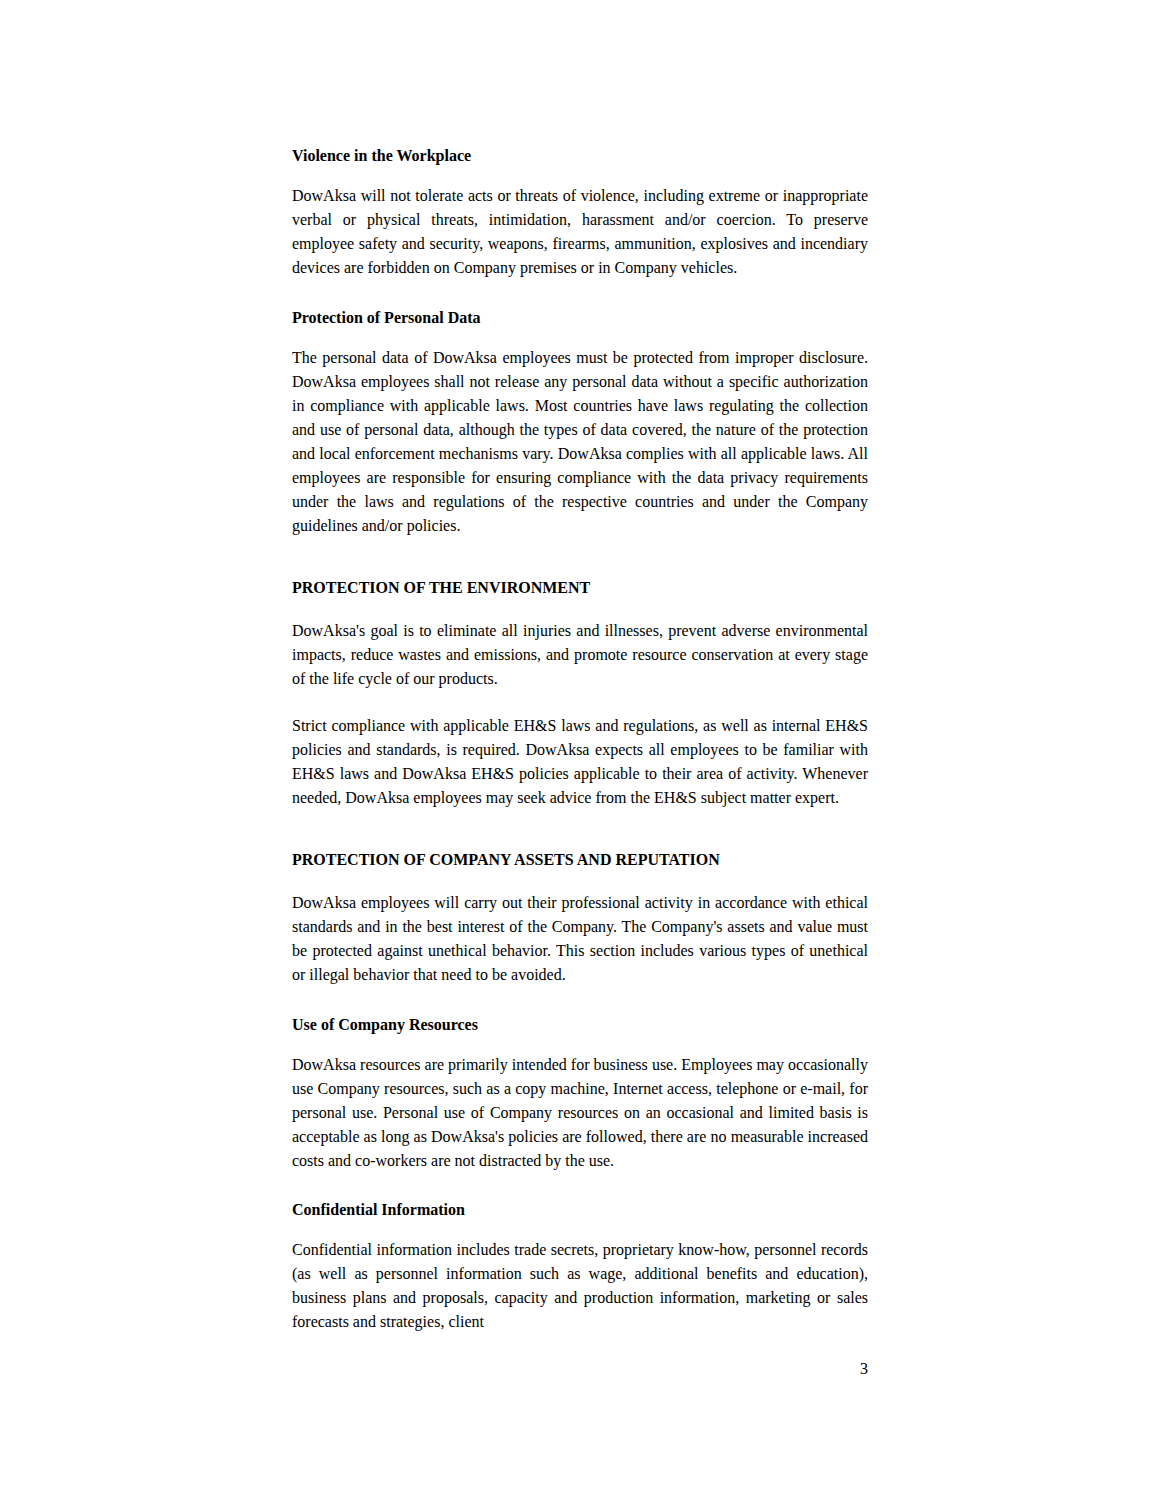Violence in the Workplace
DowAksa will not tolerate acts or threats of violence, including extreme or inappropriate verbal or physical threats, intimidation, harassment and/or coercion. To preserve employee safety and security, weapons, firearms, ammunition, explosives and incendiary devices are forbidden on Company premises or in Company vehicles.
Protection of Personal Data
The personal data of DowAksa employees must be protected from improper disclosure. DowAksa employees shall not release any personal data without a specific authorization in compliance with applicable laws. Most countries have laws regulating the collection and use of personal data, although the types of data covered, the nature of the protection and local enforcement mechanisms vary. DowAksa complies with all applicable laws. All employees are responsible for ensuring compliance with the data privacy requirements under the laws and regulations of the respective countries and under the Company guidelines and/or policies.
PROTECTION OF THE ENVIRONMENT
DowAksa's goal is to eliminate all injuries and illnesses, prevent adverse environmental impacts, reduce wastes and emissions, and promote resource conservation at every stage of the life cycle of our products.
Strict compliance with applicable EH&S laws and regulations, as well as internal EH&S policies and standards, is required. DowAksa expects all employees to be familiar with EH&S laws and DowAksa EH&S policies applicable to their area of activity. Whenever needed, DowAksa employees may seek advice from the EH&S subject matter expert.
PROTECTION OF COMPANY ASSETS AND REPUTATION
DowAksa employees will carry out their professional activity in accordance with ethical standards and in the best interest of the Company. The Company's assets and value must be protected against unethical behavior. This section includes various types of unethical or illegal behavior that need to be avoided.
Use of Company Resources
DowAksa resources are primarily intended for business use. Employees may occasionally use Company resources, such as a copy machine, Internet access, telephone or e-mail, for personal use. Personal use of Company resources on an occasional and limited basis is acceptable as long as DowAksa's policies are followed, there are no measurable increased costs and co-workers are not distracted by the use.
Confidential Information
Confidential information includes trade secrets, proprietary know-how, personnel records (as well as personnel information such as wage, additional benefits and education), business plans and proposals, capacity and production information, marketing or sales forecasts and strategies, client
3